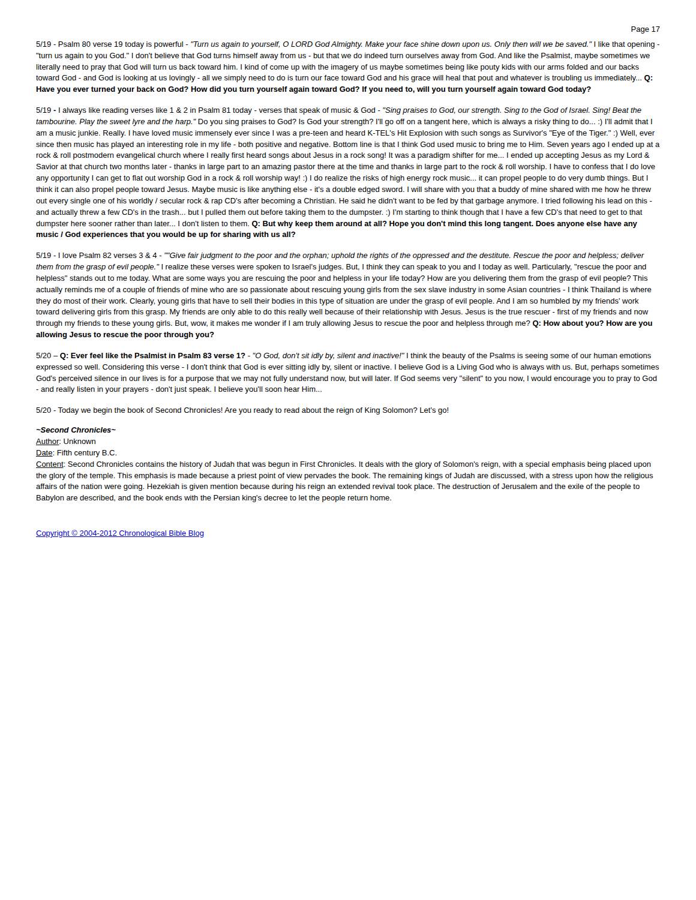Page 17
5/19 - Psalm 80 verse 19 today is powerful - "Turn us again to yourself, O LORD God Almighty. Make your face shine down upon us. Only then will we be saved." I like that opening - "turn us again to you God." I don't believe that God turns himself away from us - but that we do indeed turn ourselves away from God. And like the Psalmist, maybe sometimes we literally need to pray that God will turn us back toward him. I kind of come up with the imagery of us maybe sometimes being like pouty kids with our arms folded and our backs toward God - and God is looking at us lovingly - all we simply need to do is turn our face toward God and his grace will heal that pout and whatever is troubling us immediately... Q: Have you ever turned your back on God? How did you turn yourself again toward God? If you need to, will you turn yourself again toward God today?
5/19 - I always like reading verses like 1 & 2 in Psalm 81 today - verses that speak of music & God - "Sing praises to God, our strength. Sing to the God of Israel. Sing! Beat the tambourine. Play the sweet lyre and the harp." Do you sing praises to God? Is God your strength? I'll go off on a tangent here, which is always a risky thing to do... :) I'll admit that I am a music junkie. Really. I have loved music immensely ever since I was a pre-teen and heard K-TEL's Hit Explosion with such songs as Survivor's "Eye of the Tiger." :) Well, ever since then music has played an interesting role in my life - both positive and negative. Bottom line is that I think God used music to bring me to Him. Seven years ago I ended up at a rock & roll postmodern evangelical church where I really first heard songs about Jesus in a rock song! It was a paradigm shifter for me... I ended up accepting Jesus as my Lord & Savior at that church two months later - thanks in large part to an amazing pastor there at the time and thanks in large part to the rock & roll worship. I have to confess that I do love any opportunity I can get to flat out worship God in a rock & roll worship way! :) I do realize the risks of high energy rock music... it can propel people to do very dumb things. But I think it can also propel people toward Jesus. Maybe music is like anything else - it's a double edged sword. I will share with you that a buddy of mine shared with me how he threw out every single one of his worldly / secular rock & rap CD's after becoming a Christian. He said he didn't want to be fed by that garbage anymore. I tried following his lead on this - and actually threw a few CD's in the trash... but I pulled them out before taking them to the dumpster. :) I'm starting to think though that I have a few CD's that need to get to that dumpster here sooner rather than later... I don't listen to them. Q: But why keep them around at all? Hope you don't mind this long tangent. Does anyone else have any music / God experiences that you would be up for sharing with us all?
5/19 - I love Psalm 82 verses 3 & 4 - ""Give fair judgment to the poor and the orphan; uphold the rights of the oppressed and the destitute. Rescue the poor and helpless; deliver them from the grasp of evil people." I realize these verses were spoken to Israel's judges. But, I think they can speak to you and I today as well. Particularly, "rescue the poor and helpless" stands out to me today. What are some ways you are rescuing the poor and helpless in your life today? How are you delivering them from the grasp of evil people? This actually reminds me of a couple of friends of mine who are so passionate about rescuing young girls from the sex slave industry in some Asian countries - I think Thailand is where they do most of their work. Clearly, young girls that have to sell their bodies in this type of situation are under the grasp of evil people. And I am so humbled by my friends' work toward delivering girls from this grasp. My friends are only able to do this really well because of their relationship with Jesus. Jesus is the true rescuer - first of my friends and now through my friends to these young girls. But, wow, it makes me wonder if I am truly allowing Jesus to rescue the poor and helpless through me? Q: How about you? How are you allowing Jesus to rescue the poor through you?
5/20 – Q: Ever feel like the Psalmist in Psalm 83 verse 1? - "O God, don't sit idly by, silent and inactive!" I think the beauty of the Psalms is seeing some of our human emotions expressed so well. Considering this verse - I don't think that God is ever sitting idly by, silent or inactive. I believe God is a Living God who is always with us. But, perhaps sometimes God's perceived silence in our lives is for a purpose that we may not fully understand now, but will later. If God seems very "silent" to you now, I would encourage you to pray to God - and really listen in your prayers - don't just speak. I believe you'll soon hear Him...
5/20 - Today we begin the book of Second Chronicles! Are you ready to read about the reign of King Solomon? Let's go!
~Second Chronicles~
Author: Unknown
Date: Fifth century B.C.
Content: Second Chronicles contains the history of Judah that was begun in First Chronicles. It deals with the glory of Solomon's reign, with a special emphasis being placed upon the glory of the temple. This emphasis is made because a priest point of view pervades the book. The remaining kings of Judah are discussed, with a stress upon how the religious affairs of the nation were going. Hezekiah is given mention because during his reign an extended revival took place. The destruction of Jerusalem and the exile of the people to Babylon are described, and the book ends with the Persian king's decree to let the people return home.
Copyright © 2004-2012 Chronological Bible Blog